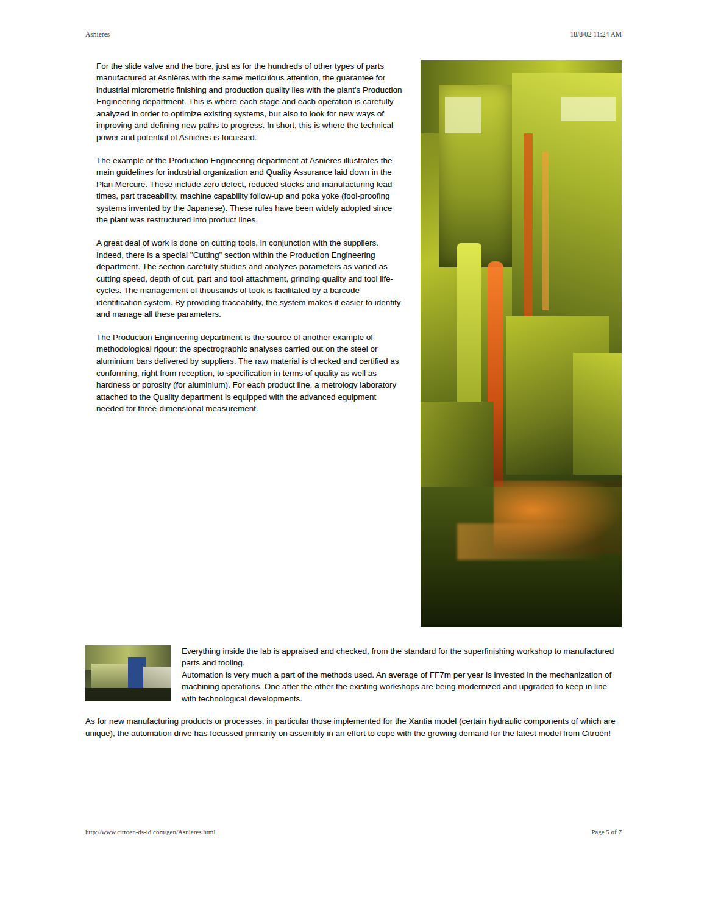Asnieres
18/8/02 11:24 AM
For the slide valve and the bore, just as for the hundreds of other types of parts manufactured at Asnières with the same meticulous attention, the guarantee for industrial micrometric finishing and production quality lies with the plant's Production Engineering department. This is where each stage and each operation is carefully analyzed in order to optimize existing systems, bur also to look for new ways of improving and defining new paths to progress. In short, this is where the technical power and potential of Asnières is focussed.
The example of the Production Engineering department at Asnières illustrates the main guidelines for industrial organization and Quality Assurance laid down in the Plan Mercure. These include zero defect, reduced stocks and manufacturing lead times, part traceability, machine capability follow-up and poka yoke (fool-proofing systems invented by the Japanese). These rules have been widely adopted since the plant was restructured into product lines.
A great deal of work is done on cutting tools, in conjunction with the suppliers. Indeed, there is a special "Cutting" section within the Production Engineering department. The section carefully studies and analyzes parameters as varied as cutting speed, depth of cut, part and tool attachment, grinding quality and tool life-cycles. The management of thousands of took is facilitated by a barcode identification system. By providing traceability, the system makes it easier to identify and manage all these parameters.
The Production Engineering department is the source of another example of methodological rigour: the spectrographic analyses carried out on the steel or aluminium bars delivered by suppliers. The raw material is checked and certified as conforming, right from reception, to specification in terms of quality as well as hardness or porosity (for aluminium). For each product line, a metrology laboratory attached to the Quality department is equipped with the advanced equipment needed for three-dimensional measurement.
Everything inside the lab is appraised and checked, from the standard for the superfinishing workshop to manufactured parts and tooling.
Automation is very much a part of the methods used. An average of FF7m per year is invested in the mechanization of machining operations. One after the other the existing workshops are being modernized and upgraded to keep in line with technological developments.
As for new manufacturing products or processes, in particular those implemented for the Xantia model (certain hydraulic components of which are unique), the automation drive has focussed primarily on assembly in an effort to cope with the growing demand for the latest model from Citroën!
http://www.citroen-ds-id.com/gen/Asnieres.html
Page 5 of 7